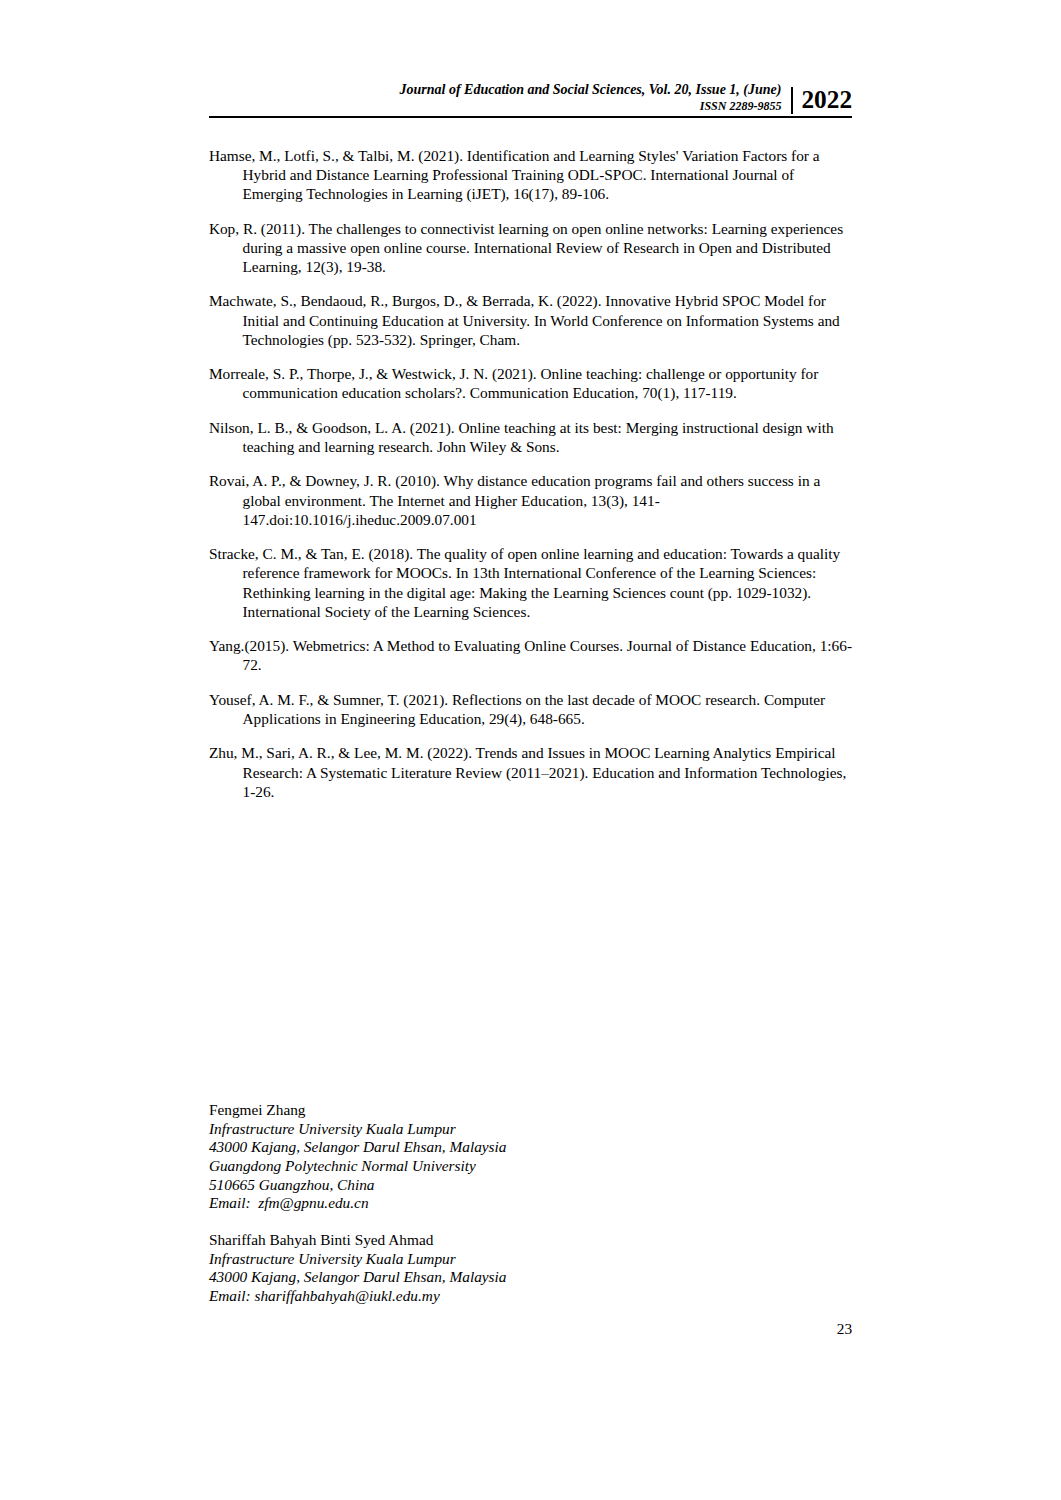Journal of Education and Social Sciences, Vol. 20, Issue 1, (June)
ISSN 2289-9855
2022
Hamse, M., Lotfi, S., & Talbi, M. (2021). Identification and Learning Styles' Variation Factors for a Hybrid and Distance Learning Professional Training ODL-SPOC. International Journal of Emerging Technologies in Learning (iJET), 16(17), 89-106.
Kop, R. (2011). The challenges to connectivist learning on open online networks: Learning experiences during a massive open online course. International Review of Research in Open and Distributed Learning, 12(3), 19-38.
Machwate, S., Bendaoud, R., Burgos, D., & Berrada, K. (2022). Innovative Hybrid SPOC Model for Initial and Continuing Education at University. In World Conference on Information Systems and Technologies (pp. 523-532). Springer, Cham.
Morreale, S. P., Thorpe, J., & Westwick, J. N. (2021). Online teaching: challenge or opportunity for communication education scholars?. Communication Education, 70(1), 117-119.
Nilson, L. B., & Goodson, L. A. (2021). Online teaching at its best: Merging instructional design with teaching and learning research. John Wiley & Sons.
Rovai, A. P., & Downey, J. R. (2010). Why distance education programs fail and others success in a global environment. The Internet and Higher Education, 13(3), 141-147.doi:10.1016/j.iheduc.2009.07.001
Stracke, C. M., & Tan, E. (2018). The quality of open online learning and education: Towards a quality reference framework for MOOCs. In 13th International Conference of the Learning Sciences: Rethinking learning in the digital age: Making the Learning Sciences count (pp. 1029-1032). International Society of the Learning Sciences.
Yang.(2015). Webmetrics: A Method to Evaluating Online Courses. Journal of Distance Education, 1:66-72.
Yousef, A. M. F., & Sumner, T. (2021). Reflections on the last decade of MOOC research. Computer Applications in Engineering Education, 29(4), 648-665.
Zhu, M., Sari, A. R., & Lee, M. M. (2022). Trends and Issues in MOOC Learning Analytics Empirical Research: A Systematic Literature Review (2011–2021). Education and Information Technologies, 1-26.
Fengmei Zhang
Infrastructure University Kuala Lumpur
43000 Kajang, Selangor Darul Ehsan, Malaysia
Guangdong Polytechnic Normal University
510665 Guangzhou, China
Email: zfm@gpnu.edu.cn
Shariffah Bahyah Binti Syed Ahmad
Infrastructure University Kuala Lumpur
43000 Kajang, Selangor Darul Ehsan, Malaysia
Email: shariffahbahyah@iukl.edu.my
23